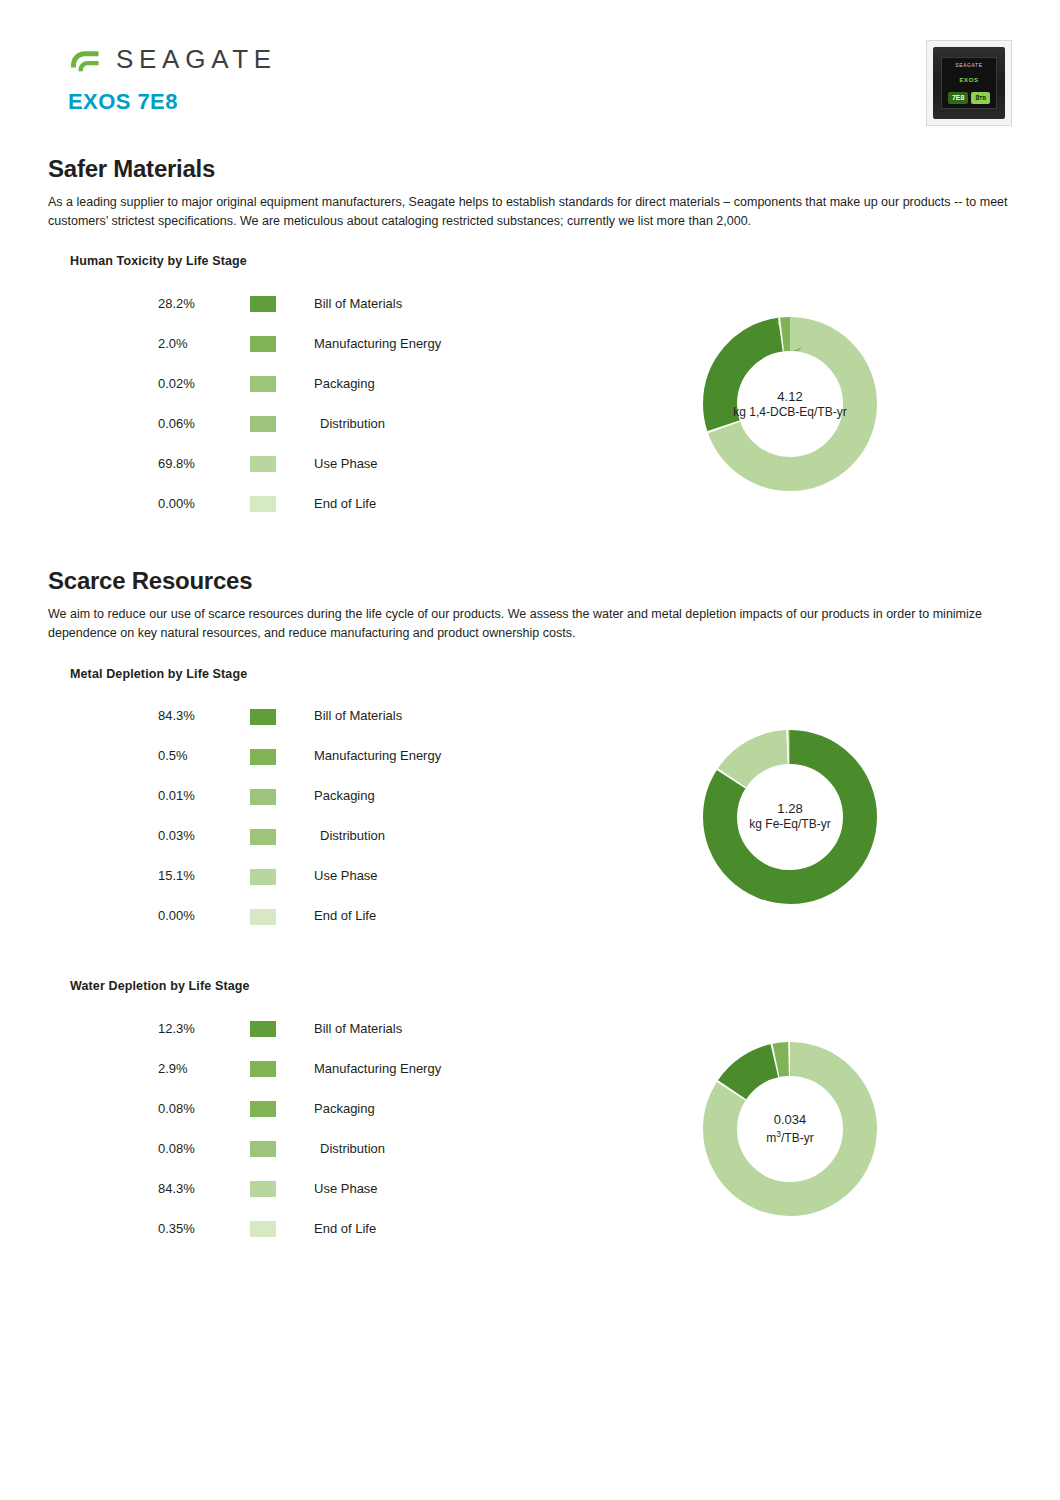SEAGATE
EXOS 7E8
SEAGATE
EXOS
7E8 8TB
Safer Materials
As a leading supplier to major original equipment manufacturers, Seagate helps to establish standards for direct materials – components that make up our products -- to meet customers’ strictest specifications. We are meticulous about cataloging restricted substances; currently we list more than 2,000.
Human Toxicity by Life Stage
28.2%
Bill of Materials
2.0%
Manufacturing Energy
0.02%
Packaging
0.06%
Distribution
69.8%
Use Phase
0.00%
End of Life
4.12
kg 1,4-DCB-Eq/TB-yr
Scarce Resources
We aim to reduce our use of scarce resources during the life cycle of our products. We assess the water and metal depletion impacts of our products in order to minimize dependence on key natural resources, and reduce manufacturing and product ownership costs.
Metal Depletion by Life Stage
84.3%
Bill of Materials
0.5%
Manufacturing Energy
0.01%
Packaging
0.03%
Distribution
15.1%
Use Phase
0.00%
End of Life
1.28
kg Fe-Eq/TB-yr
Water Depletion by Life Stage
12.3%
Bill of Materials
2.9%
Manufacturing Energy
0.08%
Packaging
0.08%
Distribution
84.3%
Use Phase
0.35%
End of Life
0.034
m3/TB-yr